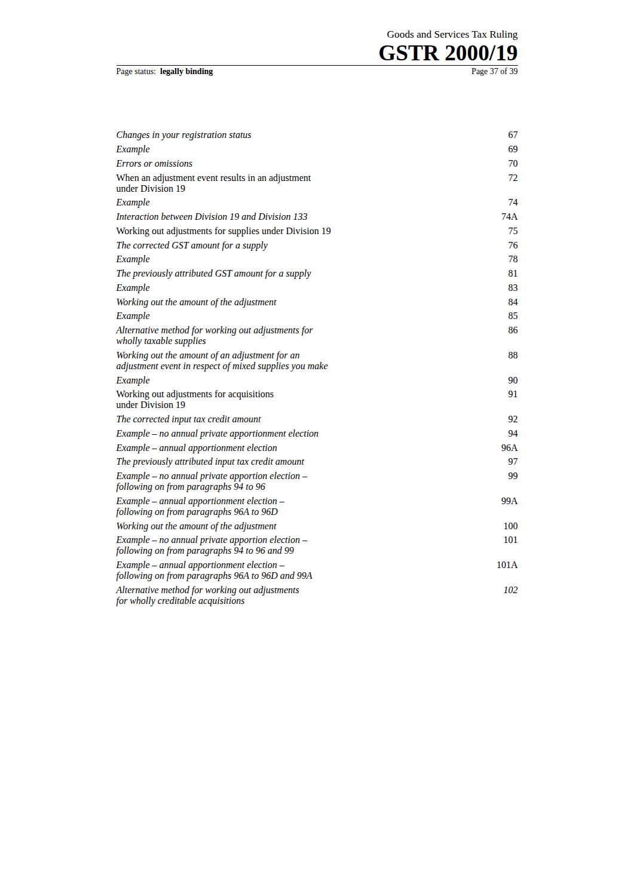Goods and Services Tax Ruling
GSTR 2000/19
Page status: legally binding
Page 37 of 39
| Changes in your registration status | 67 |
| Example | 69 |
| Errors or omissions | 70 |
| When an adjustment event results in an adjustment under Division 19 | 72 |
| Example | 74 |
| Interaction between Division 19 and Division 133 | 74A |
| Working out adjustments for supplies under Division 19 | 75 |
| The corrected GST amount for a supply | 76 |
| Example | 78 |
| The previously attributed GST amount for a supply | 81 |
| Example | 83 |
| Working out the amount of the adjustment | 84 |
| Example | 85 |
| Alternative method for working out adjustments for wholly taxable supplies | 86 |
| Working out the amount of an adjustment for an adjustment event in respect of mixed supplies you make | 88 |
| Example | 90 |
| Working out adjustments for acquisitions under Division 19 | 91 |
| The corrected input tax credit amount | 92 |
| Example – no annual private apportionment election | 94 |
| Example – annual apportionment election | 96A |
| The previously attributed input tax credit amount | 97 |
| Example – no annual private apportion election – following on from paragraphs 94 to 96 | 99 |
| Example – annual apportionment election – following on from paragraphs 96A to 96D | 99A |
| Working out the amount of the adjustment | 100 |
| Example – no annual private apportion election – following on from paragraphs 94 to 96 and 99 | 101 |
| Example – annual apportionment election – following on from paragraphs 96A to 96D and 99A | 101A |
| Alternative method for working out adjustments for wholly creditable acquisitions | 102 |